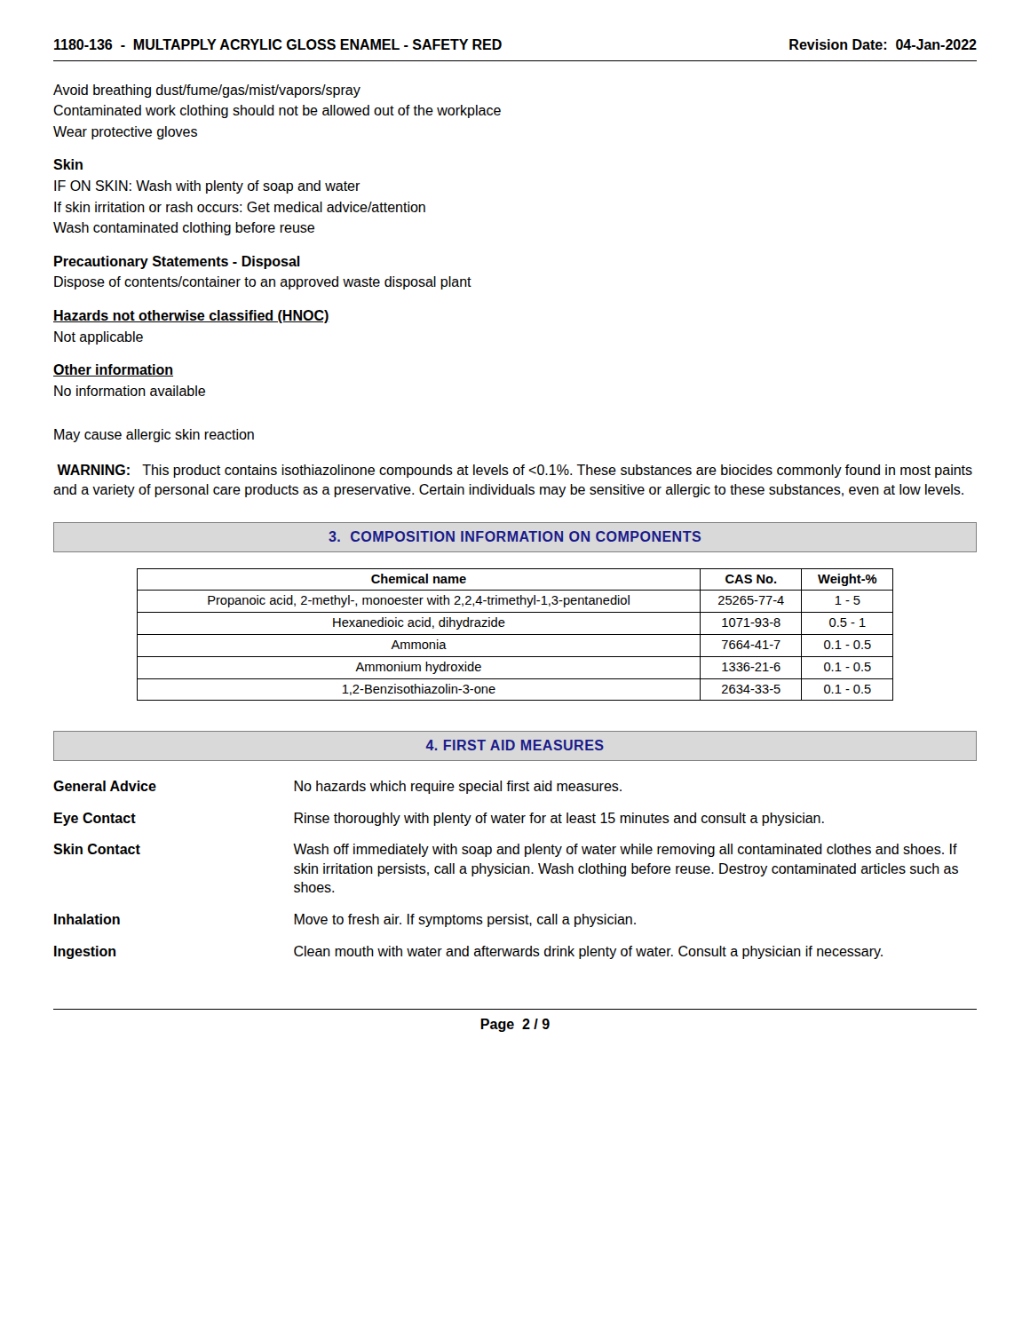1180-136 - MULTAPPLY ACRYLIC GLOSS ENAMEL - SAFETY RED
Revision Date: 04-Jan-2022
Avoid breathing dust/fume/gas/mist/vapors/spray
Contaminated work clothing should not be allowed out of the workplace
Wear protective gloves
Skin
IF ON SKIN: Wash with plenty of soap and water
If skin irritation or rash occurs: Get medical advice/attention
Wash contaminated clothing before reuse
Precautionary Statements - Disposal
Dispose of contents/container to an approved waste disposal plant
Hazards not otherwise classified (HNOC)
Not applicable
Other information
No information available
May cause allergic skin reaction
WARNING: This product contains isothiazolinone compounds at levels of <0.1%. These substances are biocides commonly found in most paints and a variety of personal care products as a preservative. Certain individuals may be sensitive or allergic to these substances, even at low levels.
3. COMPOSITION INFORMATION ON COMPONENTS
| Chemical name | CAS No. | Weight-% |
| --- | --- | --- |
| Propanoic acid, 2-methyl-, monoester with 2,2,4-trimethyl-1,3-pentanediol | 25265-77-4 | 1 - 5 |
| Hexanedioic acid, dihydrazide | 1071-93-8 | 0.5 - 1 |
| Ammonia | 7664-41-7 | 0.1 - 0.5 |
| Ammonium hydroxide | 1336-21-6 | 0.1 - 0.5 |
| 1,2-Benzisothiazolin-3-one | 2634-33-5 | 0.1 - 0.5 |
4. FIRST AID MEASURES
| General Advice | No hazards which require special first aid measures. |
| Eye Contact | Rinse thoroughly with plenty of water for at least 15 minutes and consult a physician. |
| Skin Contact | Wash off immediately with soap and plenty of water while removing all contaminated clothes and shoes. If skin irritation persists, call a physician. Wash clothing before reuse. Destroy contaminated articles such as shoes. |
| Inhalation | Move to fresh air. If symptoms persist, call a physician. |
| Ingestion | Clean mouth with water and afterwards drink plenty of water. Consult a physician if necessary. |
Page 2 / 9